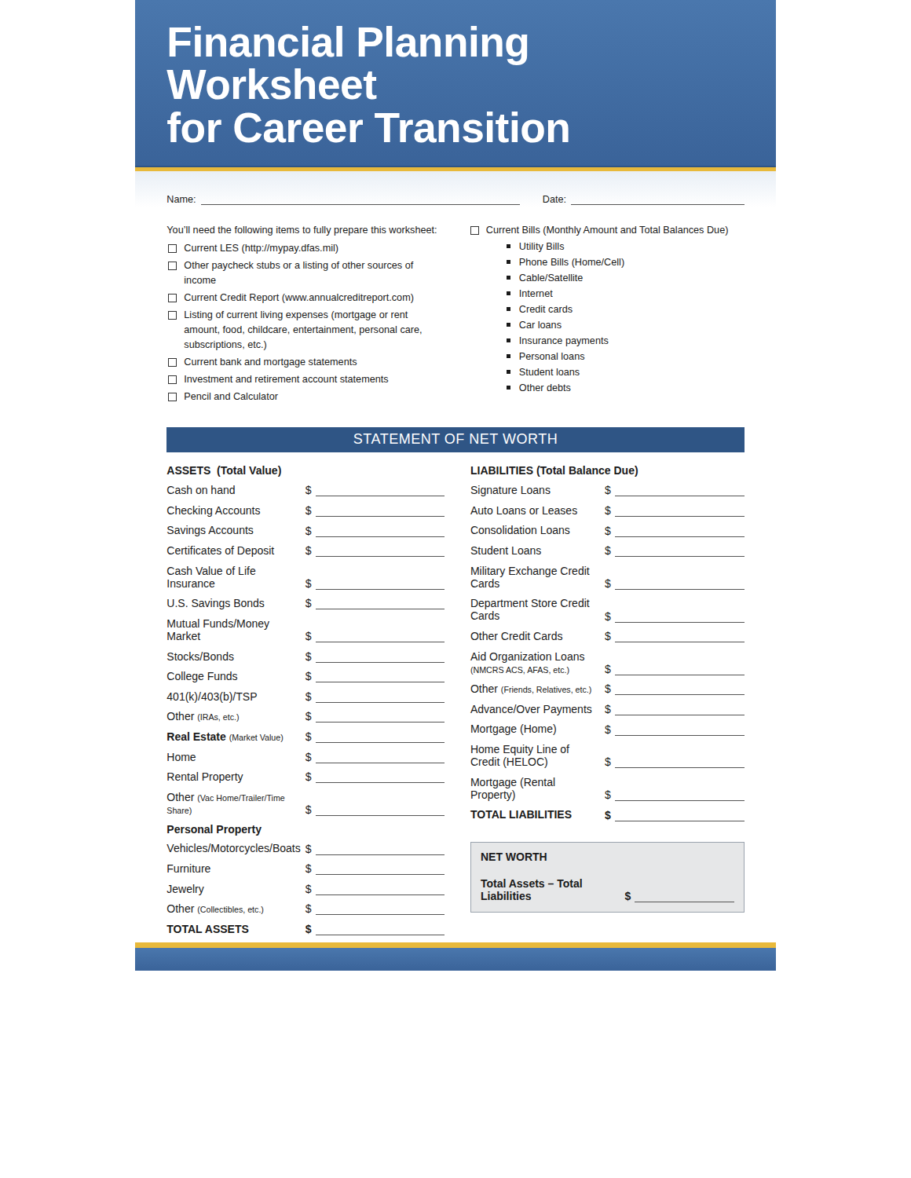Financial Planning Worksheet
for Career Transition
Name:
Date:
You’ll need the following items to fully prepare this worksheet:
Current LES (http://mypay.dfas.mil)
Other paycheck stubs or a listing of other sources of income
Current Credit Report (www.annualcreditreport.com)
Listing of current living expenses (mortgage or rent amount, food, childcare, entertainment, personal care, subscriptions, etc.)
Current bank and mortgage statements
Investment and retirement account statements
Pencil and Calculator
Current Bills (Monthly Amount and Total Balances Due)
Utility Bills
Phone Bills (Home/Cell)
Cable/Satellite
Internet
Credit cards
Car loans
Insurance payments
Personal loans
Student loans
Other debts
STATEMENT OF NET WORTH
ASSETS (Total Value)
Cash on hand
$
Checking Accounts
$
Savings Accounts
$
Certificates of Deposit
$
Cash Value of Life Insurance
$
U.S. Savings Bonds
$
Mutual Funds/Money Market
$
Stocks/Bonds
$
College Funds
$
401(k)/403(b)/TSP
$
Other (IRAs, etc.)
$
Real Estate (Market Value)
$
Home
$
Rental Property
$
Other (Vac Home/Trailer/Time Share)
$
Personal Property
Vehicles/Motorcycles/Boats
$
Furniture
$
Jewelry
$
Other (Collectibles, etc.)
$
TOTAL ASSETS
$
LIABILITIES (Total Balance Due)
Signature Loans
$
Auto Loans or Leases
$
Consolidation Loans
$
Student Loans
$
Military Exchange Credit Cards
$
Department Store Credit Cards
$
Other Credit Cards
$
Aid Organization Loans (NMCRS ACS, AFAS, etc.)
$
Other (Friends, Relatives, etc.)
$
Advance/Over Payments
$
Mortgage (Home)
$
Home Equity Line of Credit (HELOC)
$
Mortgage (Rental Property)
$
TOTAL LIABILITIES
$
NET WORTH
Total Assets – Total Liabilities
$